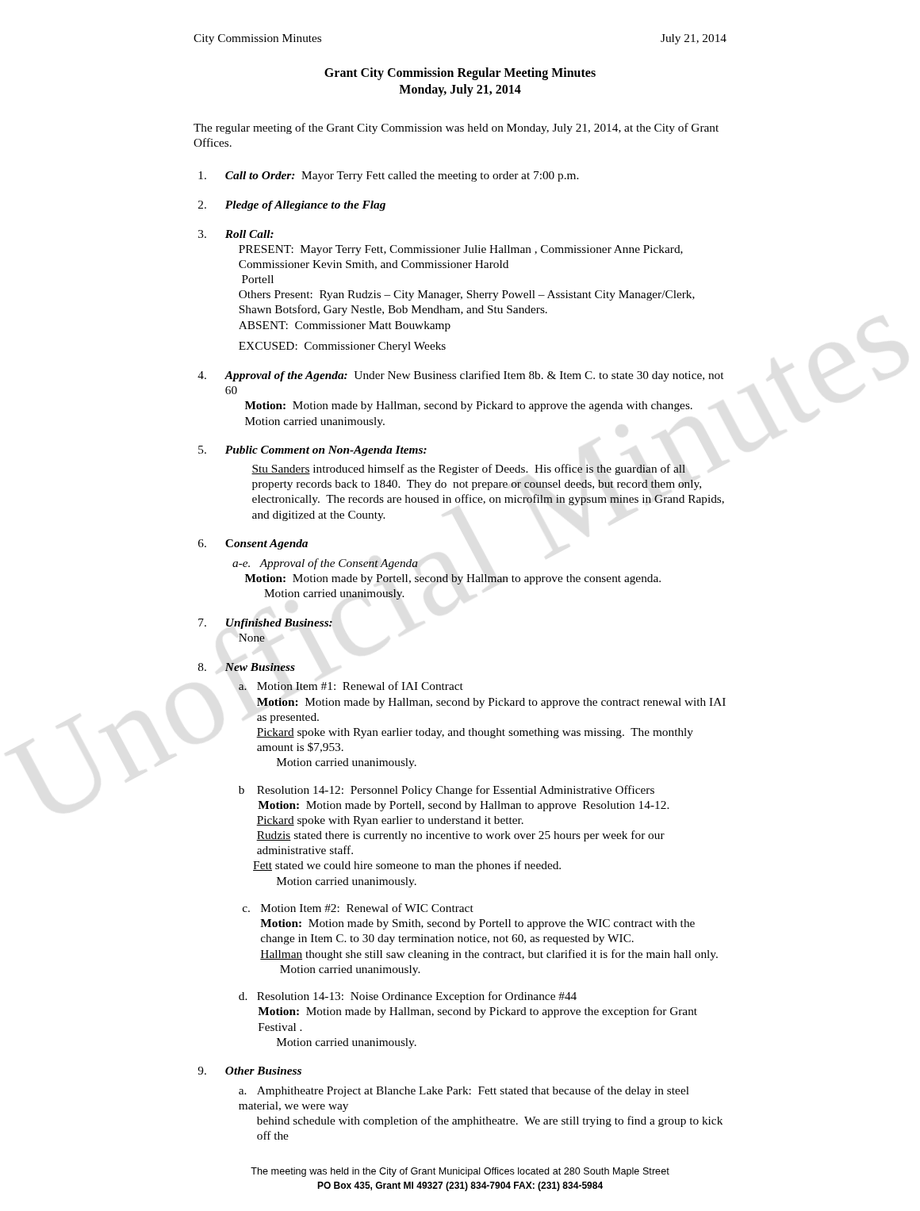Unofficial Minutes
City Commission Minutes July 21, 2014
Grant City Commission Regular Meeting Minutes Monday, July 21, 2014
The regular meeting of the Grant City Commission was held on Monday, July 21, 2014, at the City of Grant Offices.
Call to Order: Mayor Terry Fett called the meeting to order at 7:00 p.m.
Pledge of Allegiance to the Flag
Roll Call:
PRESENT: Mayor Terry Fett, Commissioner Julie Hallman , Commissioner Anne Pickard,
Commissioner Kevin Smith, and Commissioner Harold
Portell
Others Present: Ryan Rudzis – City Manager, Sherry Powell – Assistant City Manager/Clerk, Shawn Botsford, Gary Nestle, Bob Mendham, and Stu Sanders.
ABSENT: Commissioner Matt Bouwkamp
EXCUSED: Commissioner Cheryl Weeks
Approval of the Agenda: Under New Business clarified Item 8b. & Item C. to state 30 day notice, not 60
Motion: Motion made by Hallman, second by Pickard to approve the agenda with changes.
Motion carried unanimously.
Public Comment on Non-Agenda Items:
Stu Sanders introduced himself as the Register of Deeds. His office is the guardian of all property records back to 1840. They do not prepare or counsel deeds, but record them only, electronically. The records are housed in office, on microfilm in gypsum mines in Grand Rapids, and digitized at the County.
Consent Agenda
a-e. Approval of the Consent Agenda
Motion: Motion made by Portell, second by Hallman to approve the consent agenda.
Motion carried unanimously.
Unfinished Business:
None
New Business
a. Motion Item #1: Renewal of IAI Contract
Motion: Motion made by Hallman, second by Pickard to approve the contract renewal with IAI as presented.
Pickard spoke with Ryan earlier today, and thought something was missing. The monthly amount is $7,953.
Motion carried unanimously.
b Resolution 14-12: Personnel Policy Change for Essential Administrative Officers
Motion: Motion made by Portell, second by Hallman to approve Resolution 14-12.
Pickard spoke with Ryan earlier to understand it better.
Rudzis stated there is currently no incentive to work over 25 hours per week for our administrative staff.
Fett stated we could hire someone to man the phones if needed.
Motion carried unanimously.
c. Motion Item #2: Renewal of WIC Contract
Motion: Motion made by Smith, second by Portell to approve the WIC contract with the change in Item C. to 30 day termination notice, not 60, as requested by WIC.
Hallman thought she still saw cleaning in the contract, but clarified it is for the main hall only.
Motion carried unanimously.
d. Resolution 14-13: Noise Ordinance Exception for Ordinance #44
Motion: Motion made by Hallman, second by Pickard to approve the exception for Grant Festival .
Motion carried unanimously.
Other Business
a. Amphitheatre Project at Blanche Lake Park: Fett stated that because of the delay in steel material, we were way
behind schedule with completion of the amphitheatre. We are still trying to find a group to kick off the
The meeting was held in the City of Grant Municipal Offices located at 280 South Maple Street
PO Box 435, Grant MI 49327 (231) 834-7904 FAX: (231) 834-5984